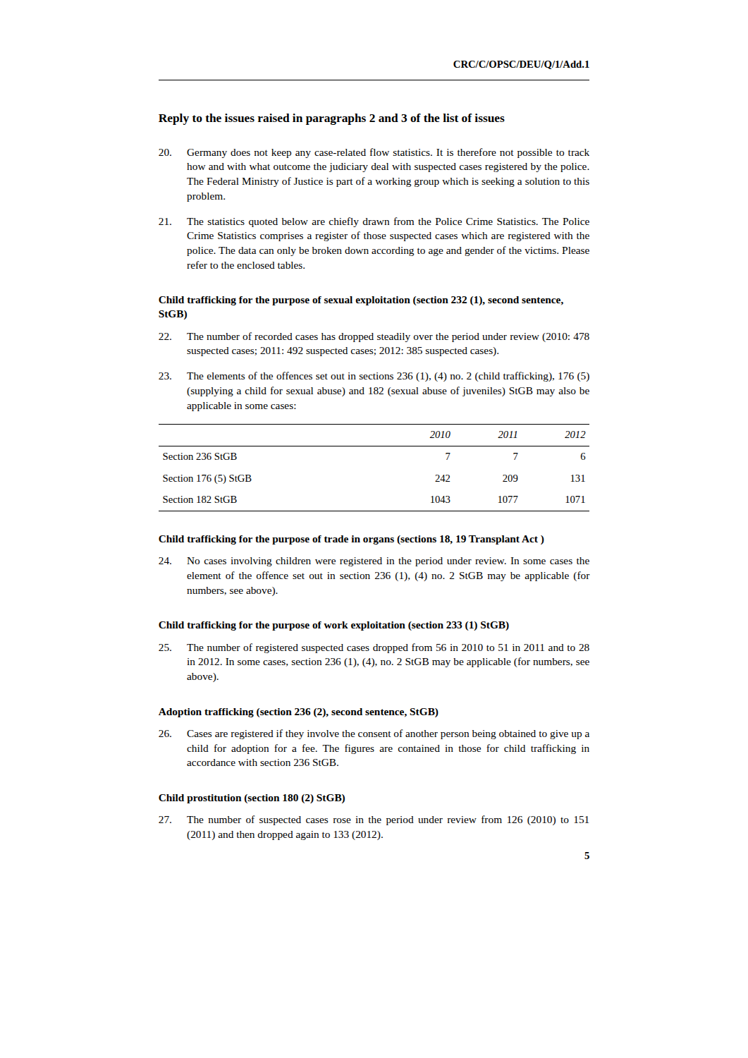CRC/C/OPSC/DEU/Q/1/Add.1
Reply to the issues raised in paragraphs 2 and 3 of the list of issues
20. Germany does not keep any case-related flow statistics. It is therefore not possible to track how and with what outcome the judiciary deal with suspected cases registered by the police. The Federal Ministry of Justice is part of a working group which is seeking a solution to this problem.
21. The statistics quoted below are chiefly drawn from the Police Crime Statistics. The Police Crime Statistics comprises a register of those suspected cases which are registered with the police. The data can only be broken down according to age and gender of the victims. Please refer to the enclosed tables.
Child trafficking for the purpose of sexual exploitation (section 232 (1), second sentence, StGB)
22. The number of recorded cases has dropped steadily over the period under review (2010: 478 suspected cases; 2011: 492 suspected cases; 2012: 385 suspected cases).
23. The elements of the offences set out in sections 236 (1), (4) no. 2 (child trafficking), 176 (5) (supplying a child for sexual abuse) and 182 (sexual abuse of juveniles) StGB may also be applicable in some cases:
| | 2010 | 2011 | 2012 |
| --- | --- | --- | --- |
| Section 236 StGB | 7 | 7 | 6 |
| Section 176 (5) StGB | 242 | 209 | 131 |
| Section 182 StGB | 1043 | 1077 | 1071 |
Child trafficking for the purpose of trade in organs (sections 18, 19 Transplant Act )
24. No cases involving children were registered in the period under review. In some cases the element of the offence set out in section 236 (1), (4) no. 2 StGB may be applicable (for numbers, see above).
Child trafficking for the purpose of work exploitation (section 233 (1) StGB)
25. The number of registered suspected cases dropped from 56 in 2010 to 51 in 2011 and to 28 in 2012. In some cases, section 236 (1), (4), no. 2 StGB may be applicable (for numbers, see above).
Adoption trafficking (section 236 (2), second sentence, StGB)
26. Cases are registered if they involve the consent of another person being obtained to give up a child for adoption for a fee. The figures are contained in those for child trafficking in accordance with section 236 StGB.
Child prostitution (section 180 (2) StGB)
27. The number of suspected cases rose in the period under review from 126 (2010) to 151 (2011) and then dropped again to 133 (2012).
5